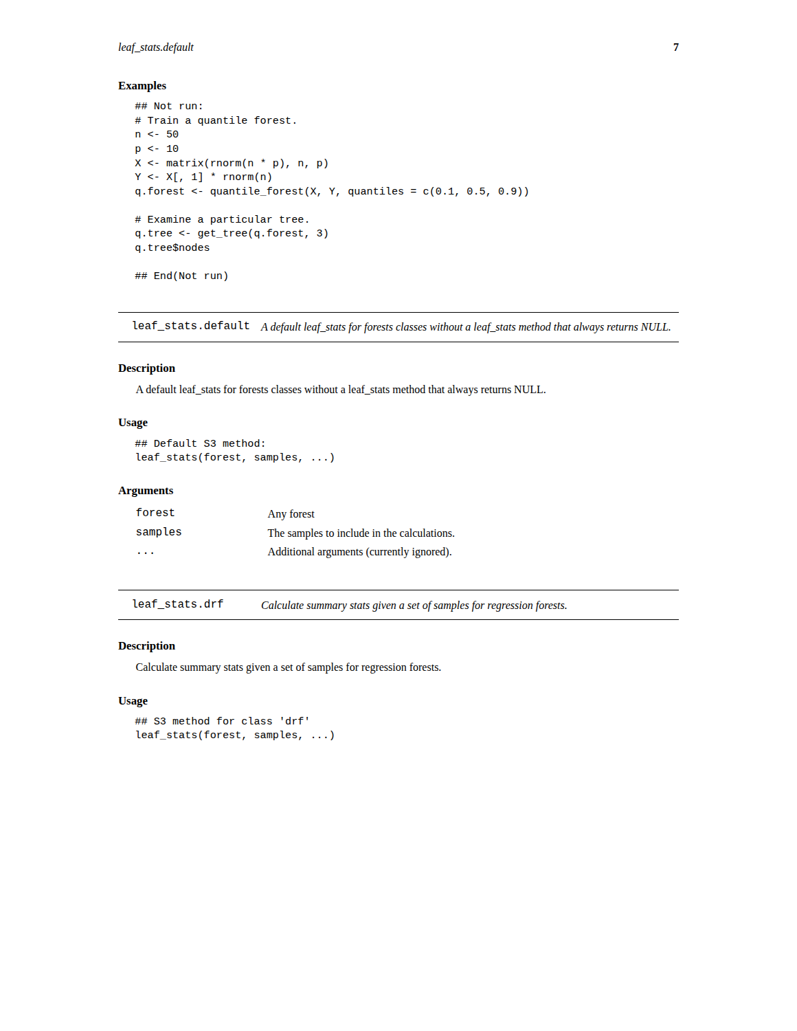leaf_stats.default 7
Examples
## Not run: 
# Train a quantile forest.
n <- 50
p <- 10
X <- matrix(rnorm(n * p), n, p)
Y <- X[, 1] * rnorm(n)
q.forest <- quantile_forest(X, Y, quantiles = c(0.1, 0.5, 0.9))

# Examine a particular tree.
q.tree <- get_tree(q.forest, 3)
q.tree$nodes

## End(Not run)
leaf_stats.default
A default leaf_stats for forests classes without a leaf_stats method that always returns NULL.
Description
A default leaf_stats for forests classes without a leaf_stats method that always returns NULL.
Usage
## Default S3 method:
leaf_stats(forest, samples, ...)
Arguments
| forest | Any forest |
| samples | The samples to include in the calculations. |
| ... | Additional arguments (currently ignored). |
leaf_stats.drf
Calculate summary stats given a set of samples for regression forests.
Description
Calculate summary stats given a set of samples for regression forests.
Usage
## S3 method for class 'drf'
leaf_stats(forest, samples, ...)